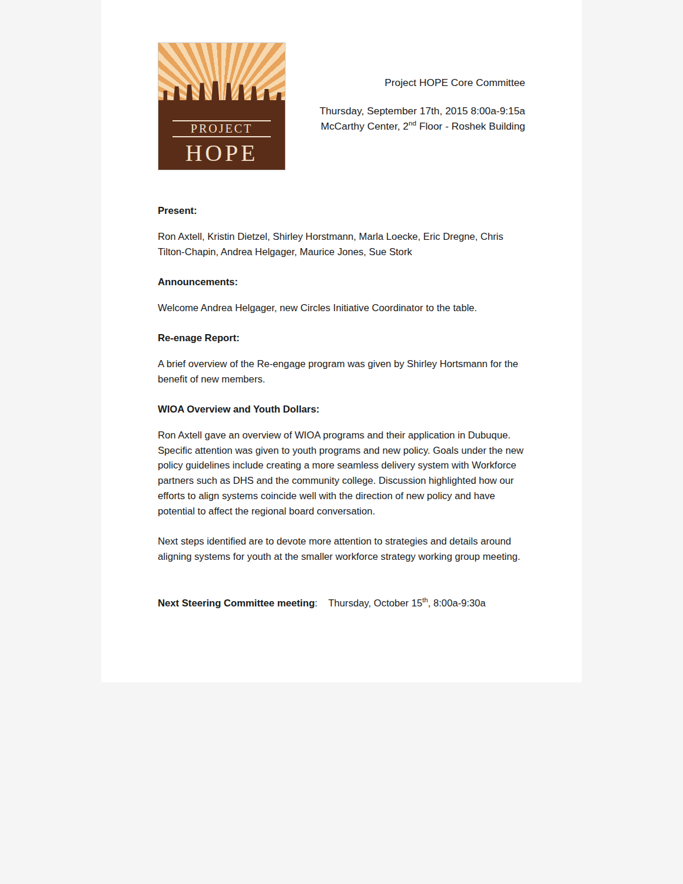PROJECT HOPE
Project HOPE Core Committee
Thursday, September 17th, 2015 8:00a-9:15a
McCarthy Center, 2nd Floor - Roshek Building
Present:
Ron Axtell, Kristin Dietzel, Shirley Horstmann, Marla Loecke, Eric Dregne, Chris Tilton-Chapin, Andrea Helgager, Maurice Jones, Sue Stork
Announcements:
Welcome Andrea Helgager, new Circles Initiative Coordinator to the table.
Re-enage Report:
A brief overview of the Re-engage program was given by Shirley Hortsmann for the benefit of new members.
WIOA Overview and Youth Dollars:
Ron Axtell gave an overview of WIOA programs and their application in Dubuque. Specific attention was given to youth programs and new policy. Goals under the new policy guidelines include creating a more seamless delivery system with Workforce partners such as DHS and the community college. Discussion highlighted how our efforts to align systems coincide well with the direction of new policy and have potential to affect the regional board conversation.
Next steps identified are to devote more attention to strategies and details around aligning systems for youth at the smaller workforce strategy working group meeting.
Next Steering Committee meeting: Thursday, October 15th, 8:00a-9:30a